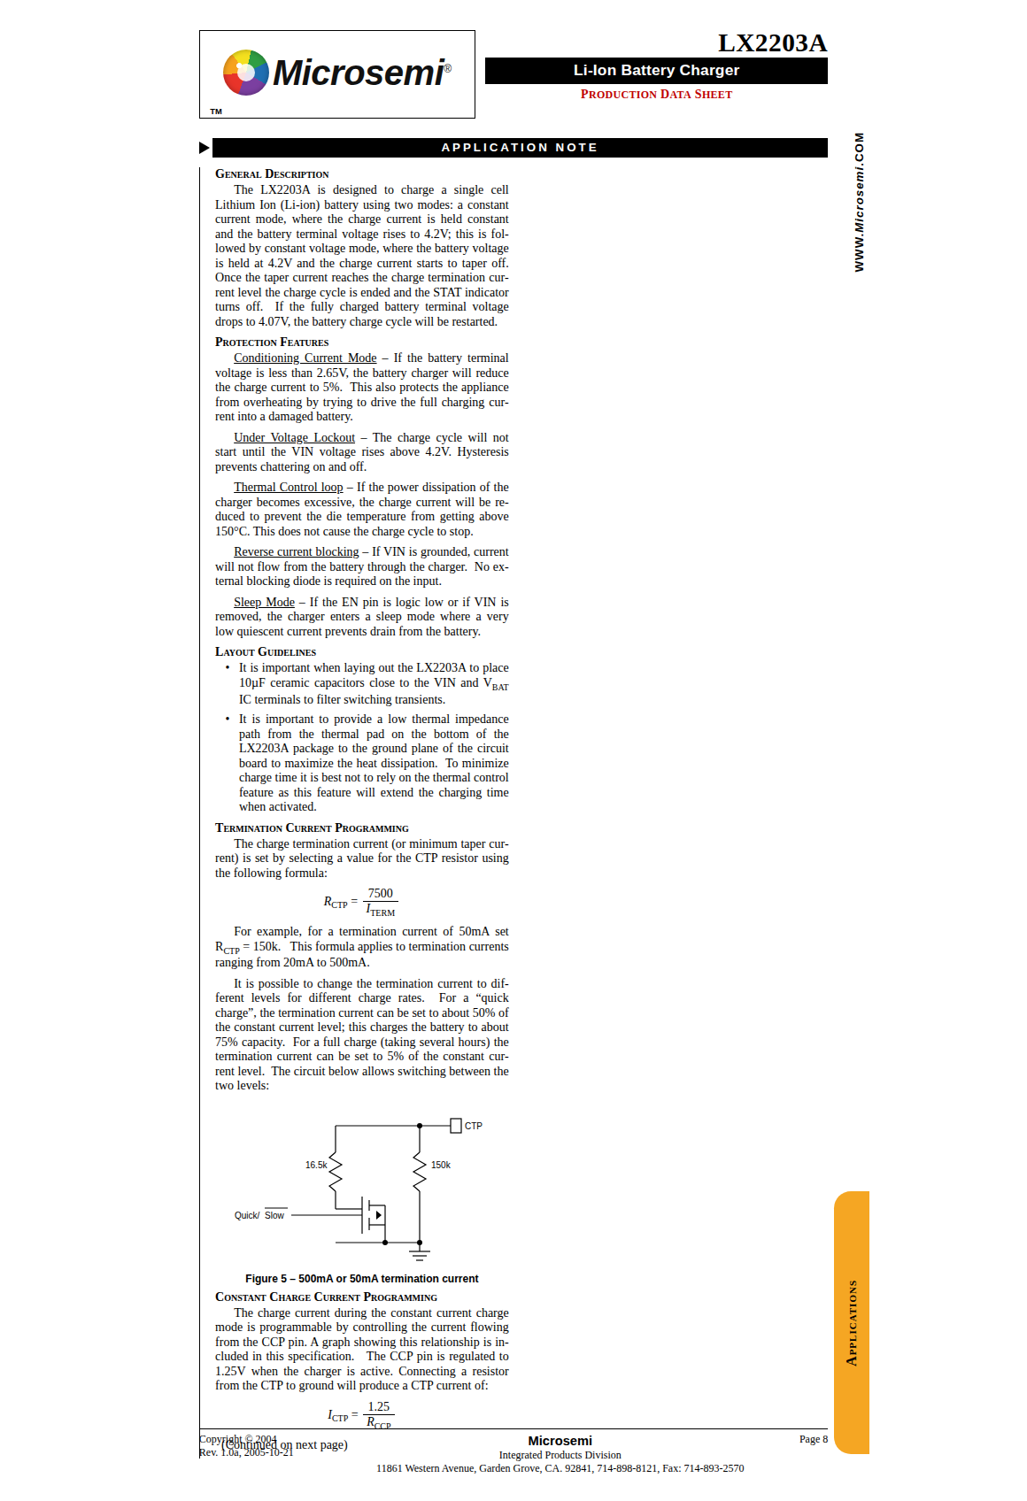Microsemi®
TM
LX2203A
Li-Ion Battery Charger
PRODUCTION DATA SHEET
APPLICATION NOTE
WWW. Microsemi.COM
Applications
General Description
The LX2203A is designed to charge a single cell Lithium Ion (Li-ion) battery using two modes: a constant current mode, where the charge current is held constant and the battery terminal voltage rises to 4.2V; this is followed by constant voltage mode, where the battery voltage is held at 4.2V and the charge current starts to taper off. Once the taper current reaches the charge termination current level the charge cycle is ended and the STAT indicator turns off. If the fully charged battery terminal voltage drops to 4.07V, the battery charge cycle will be restarted.
Protection Features
Conditioning Current Mode – If the battery terminal voltage is less than 2.65V, the battery charger will reduce the charge current to 5%. This also protects the appliance from overheating by trying to drive the full charging current into a damaged battery.
Under Voltage Lockout – The charge cycle will not start until the VIN voltage rises above 4.2V. Hysteresis prevents chattering on and off.
Thermal Control loop – If the power dissipation of the charger becomes excessive, the charge current will be reduced to prevent the die temperature from getting above 150°C. This does not cause the charge cycle to stop.
Reverse current blocking – If VIN is grounded, current will not flow from the battery through the charger. No external blocking diode is required on the input.
Sleep Mode – If the EN pin is logic low or if VIN is removed, the charger enters a sleep mode where a very low quiescent current prevents drain from the battery.
Layout Guidelines
It is important when laying out the LX2203A to place 10µF ceramic capacitors close to the VIN and VBAT IC terminals to filter switching transients.
It is important to provide a low thermal impedance path from the thermal pad on the bottom of the LX2203A package to the ground plane of the circuit board to maximize the heat dissipation. To minimize charge time it is best not to rely on the thermal control feature as this feature will extend the charging time when activated.
Termination Current Programming
The charge termination current (or minimum taper current) is set by selecting a value for the CTP resistor using the following formula:
RCTP = 7500 ITERM
For example, for a termination current of 50mA set RCTP = 150k. This formula applies to termination currents ranging from 20mA to 500mA.
It is possible to change the termination current to different levels for different charge rates. For a “quick charge”, the termination current can be set to about 50% of the constant current level; this charges the battery to about 75% capacity. For a full charge (taking several hours) the termination current can be set to 5% of the constant current level. The circuit below allows switching between the two levels:
CTP 16.5k 150k Quick/ Slow
Figure 5 – 500mA or 50mA termination current
Constant Charge Current Programming
The charge current during the constant current charge mode is programmable by controlling the current flowing from the CCP pin. A graph showing this relationship is included in this specification. The CCP pin is regulated to 1.25V when the charger is active. Connecting a resistor from the CTP to ground will produce a CTP current of:
ICTP = 1.25 RCCP
(Continued on next page)
Copyright © 2004
Rev. 1.0a, 2005-10-21
Microsemi
Integrated Products Division
11861 Western Avenue, Garden Grove, CA. 92841, 714-898-8121, Fax: 714-893-2570
Page 8